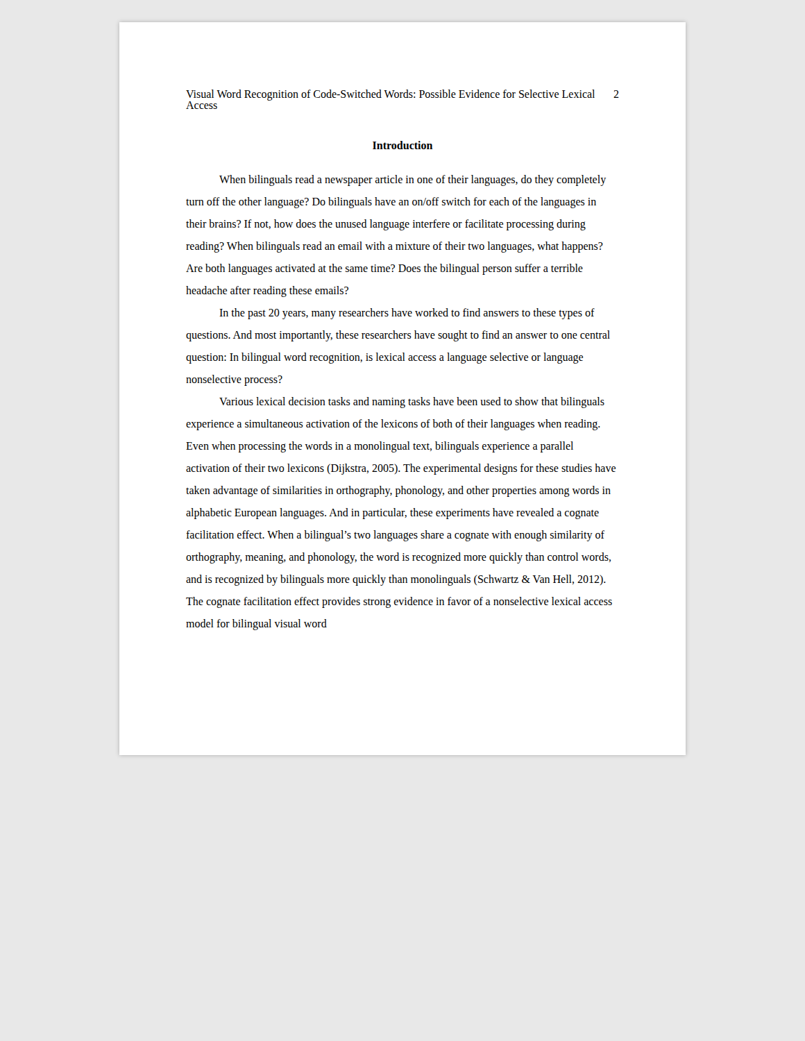Visual Word Recognition of Code-Switched Words: Possible Evidence for Selective Lexical Access 2
Introduction
When bilinguals read a newspaper article in one of their languages, do they completely turn off the other language? Do bilinguals have an on/off switch for each of the languages in their brains? If not, how does the unused language interfere or facilitate processing during reading? When bilinguals read an email with a mixture of their two languages, what happens? Are both languages activated at the same time? Does the bilingual person suffer a terrible headache after reading these emails?
In the past 20 years, many researchers have worked to find answers to these types of questions. And most importantly, these researchers have sought to find an answer to one central question: In bilingual word recognition, is lexical access a language selective or language nonselective process?
Various lexical decision tasks and naming tasks have been used to show that bilinguals experience a simultaneous activation of the lexicons of both of their languages when reading. Even when processing the words in a monolingual text, bilinguals experience a parallel activation of their two lexicons (Dijkstra, 2005). The experimental designs for these studies have taken advantage of similarities in orthography, phonology, and other properties among words in alphabetic European languages. And in particular, these experiments have revealed a cognate facilitation effect. When a bilingual’s two languages share a cognate with enough similarity of orthography, meaning, and phonology, the word is recognized more quickly than control words, and is recognized by bilinguals more quickly than monolinguals (Schwartz & Van Hell, 2012). The cognate facilitation effect provides strong evidence in favor of a nonselective lexical access model for bilingual visual word